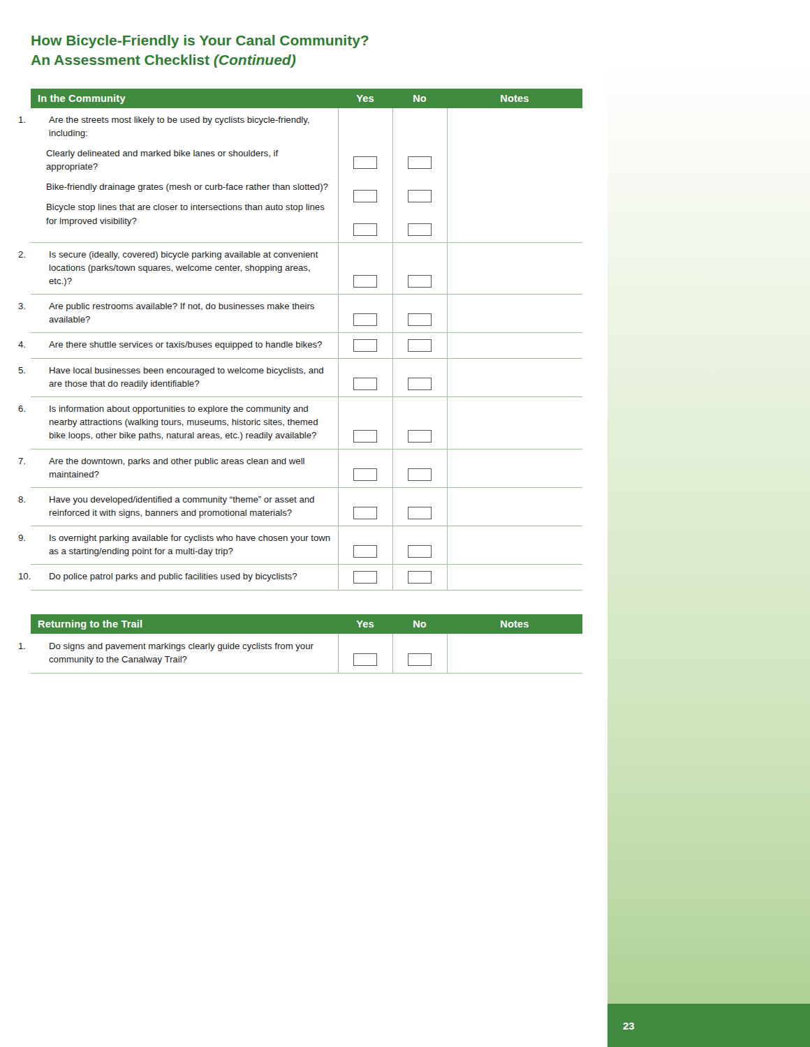23
How Bicycle-Friendly is Your Canal Community?
An Assessment Checklist (Continued)
| In the Community | Yes | No | Notes |
| --- | --- | --- | --- |
| 1. Are the streets most likely to be used by cyclists bicycle-friendly, including: Clearly delineated and marked bike lanes or shoulders, if appropriate? Bike-friendly drainage grates (mesh or curb-face rather than slotted)? Bicycle stop lines that are closer to intersections than auto stop lines for improved visibility? | | | |
| 2. Is secure (ideally, covered) bicycle parking available at convenient locations (parks/town squares, welcome center, shopping areas, etc.)? | | | |
| 3. Are public restrooms available? If not, do businesses make theirs available? | | | |
| 4. Are there shuttle services or taxis/buses equipped to handle bikes? | | | |
| 5. Have local businesses been encouraged to welcome bicyclists, and are those that do readily identifiable? | | | |
| 6. Is information about opportunities to explore the community and nearby attractions (walking tours, museums, historic sites, themed bike loops, other bike paths, natural areas, etc.) readily available? | | | |
| 7. Are the downtown, parks and other public areas clean and well maintained? | | | |
| 8. Have you developed/identified a community “theme” or asset and reinforced it with signs, banners and promotional materials? | | | |
| 9. Is overnight parking available for cyclists who have chosen your town as a starting/ending point for a multi-day trip? | | | |
| 10. Do police patrol parks and public facilities used by bicyclists? | | | |
| Returning to the Trail | Yes | No | Notes |
| --- | --- | --- | --- |
| 1. Do signs and pavement markings clearly guide cyclists from your community to the Canalway Trail? | | | |